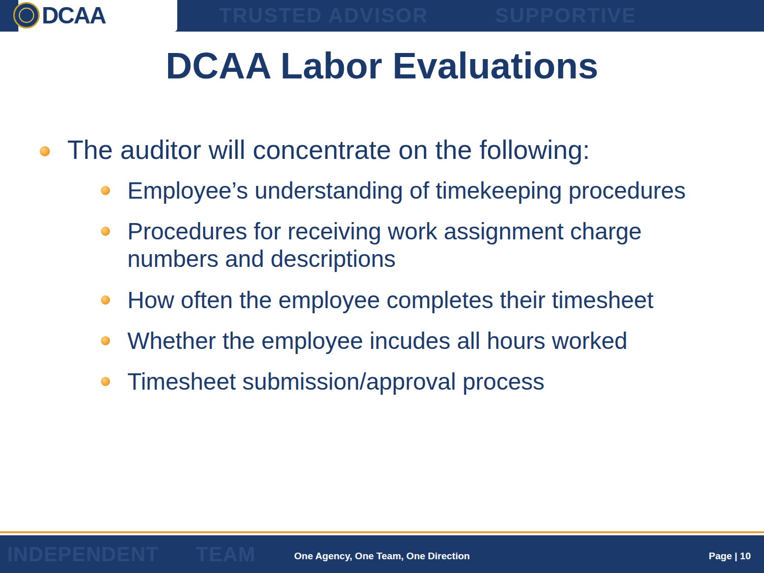TRUSTED ADVISOR SUPPORTIVE
DCAA
DCAA Labor Evaluations
The auditor will concentrate on the following:
Employee’s understanding of timekeeping procedures
Procedures for receiving work assignment charge numbers and descriptions
How often the employee completes their timesheet
Whether the employee incudes all hours worked
Timesheet submission/approval process
INDEPENDENT TEAM
One Agency, One Team, One Direction
Page | 10